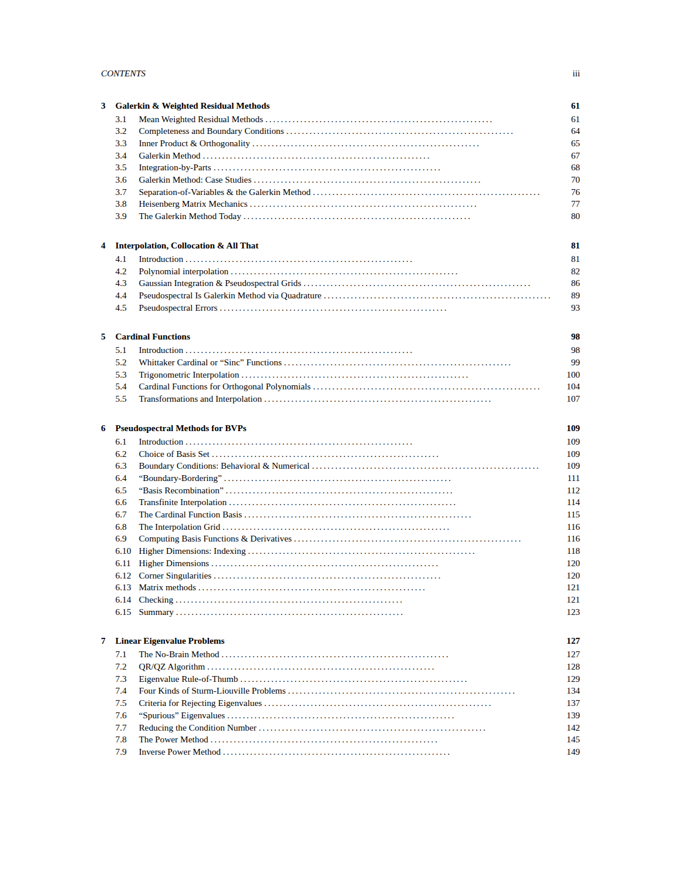CONTENTS iii
3 Galerkin & Weighted Residual Methods 61
3.1 Mean Weighted Residual Methods........................................................... 61
3.2 Completeness and Boundary Conditions........................................................... 64
3.3 Inner Product & Orthogonality........................................................... 65
3.4 Galerkin Method........................................................... 67
3.5 Integration-by-Parts........................................................... 68
3.6 Galerkin Method: Case Studies........................................................... 70
3.7 Separation-of-Variables & the Galerkin Method........................................................... 76
3.8 Heisenberg Matrix Mechanics........................................................... 77
3.9 The Galerkin Method Today........................................................... 80
4 Interpolation, Collocation & All That 81
4.1 Introduction........................................................... 81
4.2 Polynomial interpolation........................................................... 82
4.3 Gaussian Integration & Pseudospectral Grids........................................................... 86
4.4 Pseudospectral Is Galerkin Method via Quadrature........................................................... 89
4.5 Pseudospectral Errors........................................................... 93
5 Cardinal Functions 98
5.1 Introduction........................................................... 98
5.2 Whittaker Cardinal or “Sinc” Functions........................................................... 99
5.3 Trigonometric Interpolation........................................................... 100
5.4 Cardinal Functions for Orthogonal Polynomials........................................................... 104
5.5 Transformations and Interpolation........................................................... 107
6 Pseudospectral Methods for BVPs 109
6.1 Introduction........................................................... 109
6.2 Choice of Basis Set........................................................... 109
6.3 Boundary Conditions: Behavioral & Numerical........................................................... 109
6.4“Boundary-Bordering”........................................................... 111
6.5“Basis Recombination”........................................................... 112
6.6 Transfinite Interpolation........................................................... 114
6.7 The Cardinal Function Basis........................................................... 115
6.8 The Interpolation Grid........................................................... 116
6.9 Computing Basis Functions & Derivatives........................................................... 116
6.10 Higher Dimensions: Indexing........................................................... 118
6.11 Higher Dimensions........................................................... 120
6.12 Corner Singularities........................................................... 120
6.13 Matrix methods........................................................... 121
6.14 Checking........................................................... 121
6.15 Summary........................................................... 123
7 Linear Eigenvalue Problems 127
7.1 The No-Brain Method........................................................... 127
7.2 QR/QZ Algorithm........................................................... 128
7.3 Eigenvalue Rule-of-Thumb........................................................... 129
7.4 Four Kinds of Sturm-Liouville Problems........................................................... 134
7.5 Criteria for Rejecting Eigenvalues........................................................... 137
7.6“Spurious” Eigenvalues........................................................... 139
7.7 Reducing the Condition Number........................................................... 142
7.8 The Power Method........................................................... 145
7.9 Inverse Power Method........................................................... 149